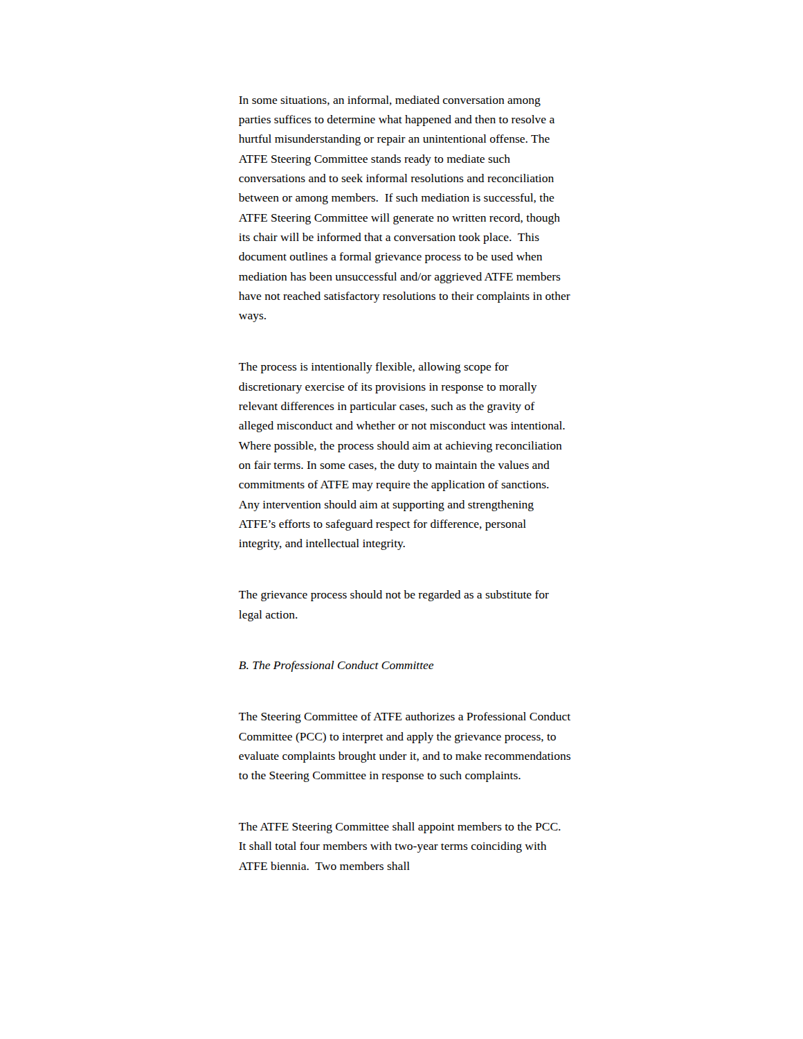In some situations, an informal, mediated conversation among parties suffices to determine what happened and then to resolve a hurtful misunderstanding or repair an unintentional offense. The ATFE Steering Committee stands ready to mediate such conversations and to seek informal resolutions and reconciliation between or among members. If such mediation is successful, the ATFE Steering Committee will generate no written record, though its chair will be informed that a conversation took place. This document outlines a formal grievance process to be used when mediation has been unsuccessful and/or aggrieved ATFE members have not reached satisfactory resolutions to their complaints in other ways.
The process is intentionally flexible, allowing scope for discretionary exercise of its provisions in response to morally relevant differences in particular cases, such as the gravity of alleged misconduct and whether or not misconduct was intentional. Where possible, the process should aim at achieving reconciliation on fair terms. In some cases, the duty to maintain the values and commitments of ATFE may require the application of sanctions. Any intervention should aim at supporting and strengthening ATFE’s efforts to safeguard respect for difference, personal integrity, and intellectual integrity.
The grievance process should not be regarded as a substitute for legal action.
B. The Professional Conduct Committee
The Steering Committee of ATFE authorizes a Professional Conduct Committee (PCC) to interpret and apply the grievance process, to evaluate complaints brought under it, and to make recommendations to the Steering Committee in response to such complaints.
The ATFE Steering Committee shall appoint members to the PCC. It shall total four members with two-year terms coinciding with ATFE biennia. Two members shall